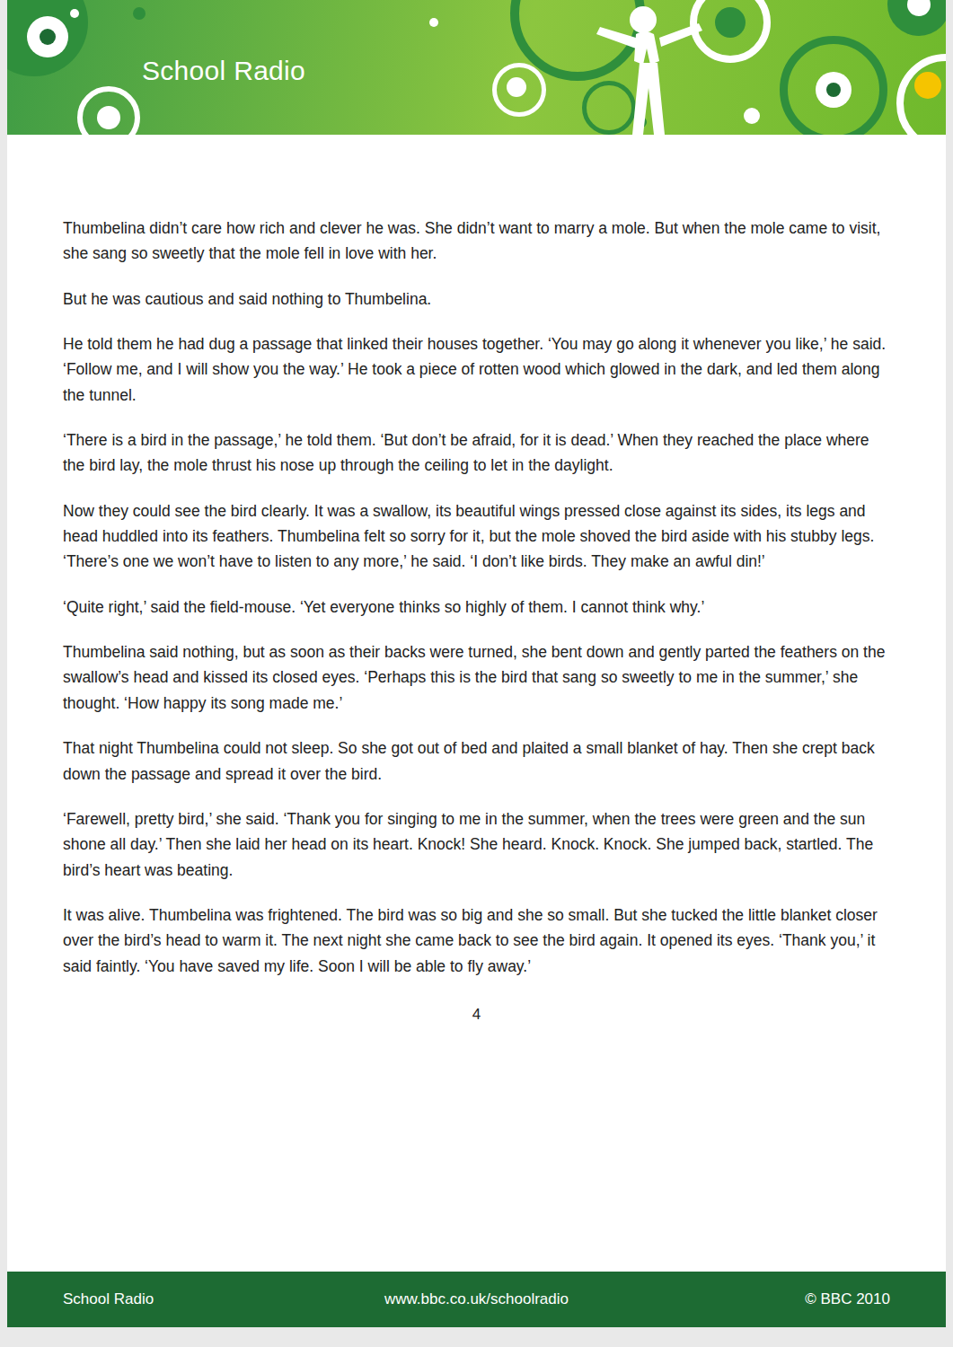School Radio
Thumbelina didn’t care how rich and clever he was. She didn’t want to marry a mole. But when the mole came to visit, she sang so sweetly that the mole fell in love with her.
But he was cautious and said nothing to Thumbelina.
He told them he had dug a passage that linked their houses together. ‘You may go along it whenever you like,’ he said. ‘Follow me, and I will show you the way.’ He took a piece of rotten wood which glowed in the dark, and led them along the tunnel.
‘There is a bird in the passage,’ he told them. ‘But don’t be afraid, for it is dead.’ When they reached the place where the bird lay, the mole thrust his nose up through the ceiling to let in the daylight.
Now they could see the bird clearly. It was a swallow, its beautiful wings pressed close against its sides, its legs and head huddled into its feathers. Thumbelina felt so sorry for it, but the mole shoved the bird aside with his stubby legs. ‘There’s one we won’t have to listen to any more,’ he said. ‘I don’t like birds. They make an awful din!’
‘Quite right,’ said the field-mouse. ‘Yet everyone thinks so highly of them. I cannot think why.’
Thumbelina said nothing, but as soon as their backs were turned, she bent down and gently parted the feathers on the swallow’s head and kissed its closed eyes. ‘Perhaps this is the bird that sang so sweetly to me in the summer,’ she thought. ‘How happy its song made me.’
That night Thumbelina could not sleep. So she got out of bed and plaited a small blanket of hay. Then she crept back down the passage and spread it over the bird.
‘Farewell, pretty bird,’ she said. ‘Thank you for singing to me in the summer, when the trees were green and the sun shone all day.’ Then she laid her head on its heart. Knock! She heard. Knock. Knock. She jumped back, startled. The bird’s heart was beating.
It was alive. Thumbelina was frightened. The bird was so big and she so small. But she tucked the little blanket closer over the bird’s head to warm it. The next night she came back to see the bird again. It opened its eyes. ‘Thank you,’ it said faintly. ‘You have saved my life. Soon I will be able to fly away.’
4
School Radio
www.bbc.co.uk/schoolradio
© BBC 2010